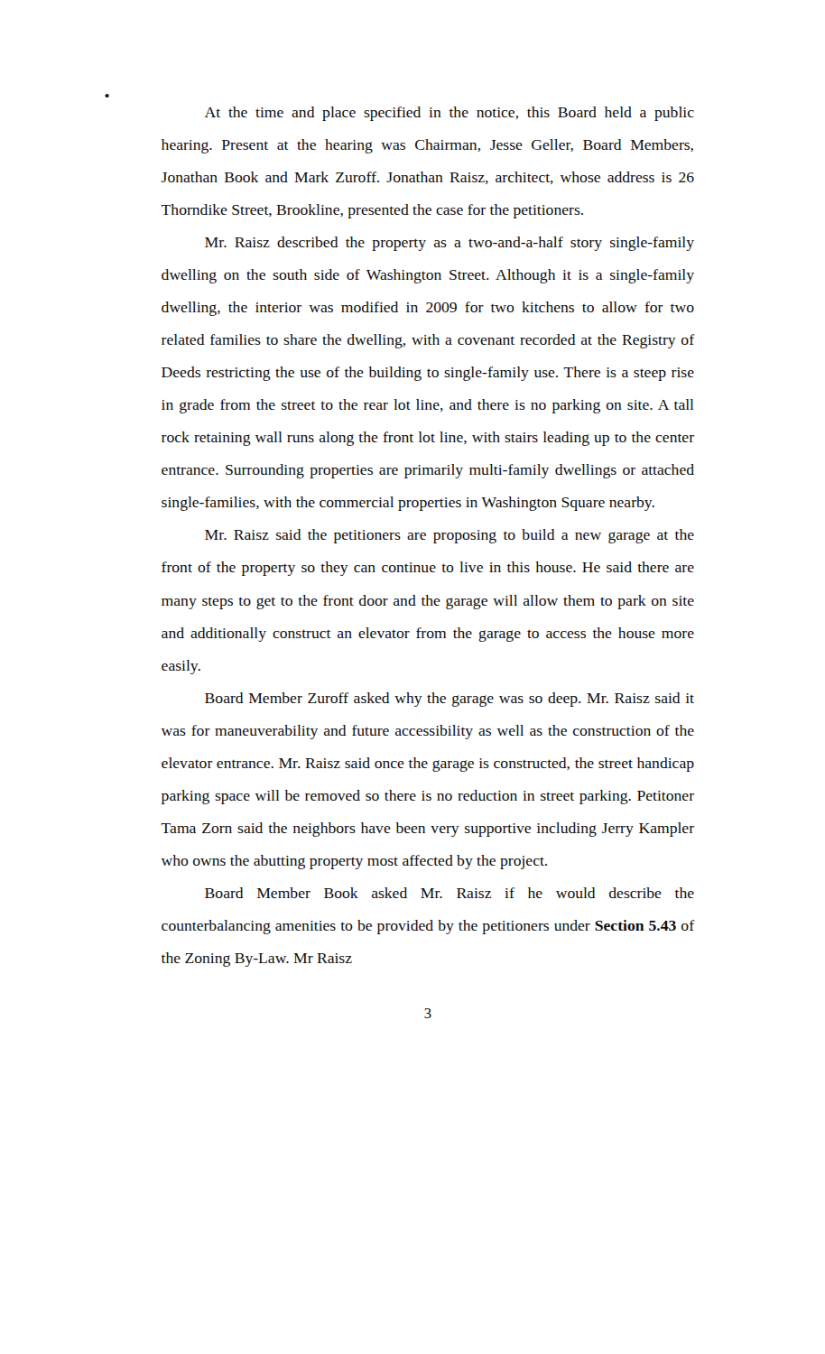•
At the time and place specified in the notice, this Board held a public hearing. Present at the hearing was Chairman, Jesse Geller, Board Members, Jonathan Book and Mark Zuroff. Jonathan Raisz, architect, whose address is 26 Thorndike Street, Brookline, presented the case for the petitioners.
Mr. Raisz described the property as a two-and-a-half story single-family dwelling on the south side of Washington Street. Although it is a single-family dwelling, the interior was modified in 2009 for two kitchens to allow for two related families to share the dwelling, with a covenant recorded at the Registry of Deeds restricting the use of the building to single-family use. There is a steep rise in grade from the street to the rear lot line, and there is no parking on site. A tall rock retaining wall runs along the front lot line, with stairs leading up to the center entrance. Surrounding properties are primarily multi-family dwellings or attached single-families, with the commercial properties in Washington Square nearby.
Mr. Raisz said the petitioners are proposing to build a new garage at the front of the property so they can continue to live in this house. He said there are many steps to get to the front door and the garage will allow them to park on site and additionally construct an elevator from the garage to access the house more easily.
Board Member Zuroff asked why the garage was so deep. Mr. Raisz said it was for maneuverability and future accessibility as well as the construction of the elevator entrance. Mr. Raisz said once the garage is constructed, the street handicap parking space will be removed so there is no reduction in street parking. Petitoner Tama Zorn said the neighbors have been very supportive including Jerry Kampler who owns the abutting property most affected by the project.
Board Member Book asked Mr. Raisz if he would describe the counterbalancing amenities to be provided by the petitioners under Section 5.43 of the Zoning By-Law. Mr Raisz
3